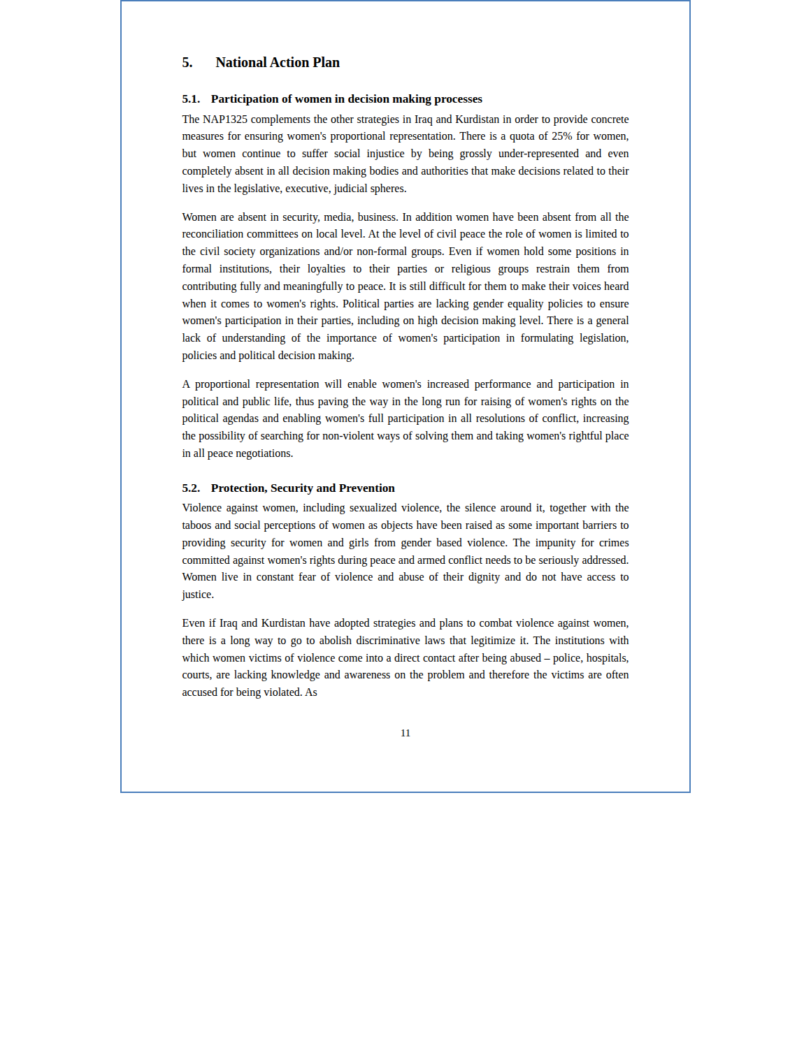5. National Action Plan
5.1. Participation of women in decision making processes
The NAP1325 complements the other strategies in Iraq and Kurdistan in order to provide concrete measures for ensuring women's proportional representation. There is a quota of 25% for women, but women continue to suffer social injustice by being grossly under-represented and even completely absent in all decision making bodies and authorities that make decisions related to their lives in the legislative, executive, judicial spheres.
Women are absent in security, media, business. In addition women have been absent from all the reconciliation committees on local level. At the level of civil peace the role of women is limited to the civil society organizations and/or non-formal groups. Even if women hold some positions in formal institutions, their loyalties to their parties or religious groups restrain them from contributing fully and meaningfully to peace. It is still difficult for them to make their voices heard when it comes to women's rights. Political parties are lacking gender equality policies to ensure women's participation in their parties, including on high decision making level. There is a general lack of understanding of the importance of women's participation in formulating legislation, policies and political decision making.
A proportional representation will enable women's increased performance and participation in political and public life, thus paving the way in the long run for raising of women's rights on the political agendas and enabling women's full participation in all resolutions of conflict, increasing the possibility of searching for non-violent ways of solving them and taking women's rightful place in all peace negotiations.
5.2. Protection, Security and Prevention
Violence against women, including sexualized violence, the silence around it, together with the taboos and social perceptions of women as objects have been raised as some important barriers to providing security for women and girls from gender based violence. The impunity for crimes committed against women's rights during peace and armed conflict needs to be seriously addressed. Women live in constant fear of violence and abuse of their dignity and do not have access to justice.
Even if Iraq and Kurdistan have adopted strategies and plans to combat violence against women, there is a long way to go to abolish discriminative laws that legitimize it. The institutions with which women victims of violence come into a direct contact after being abused – police, hospitals, courts, are lacking knowledge and awareness on the problem and therefore the victims are often accused for being violated. As
11